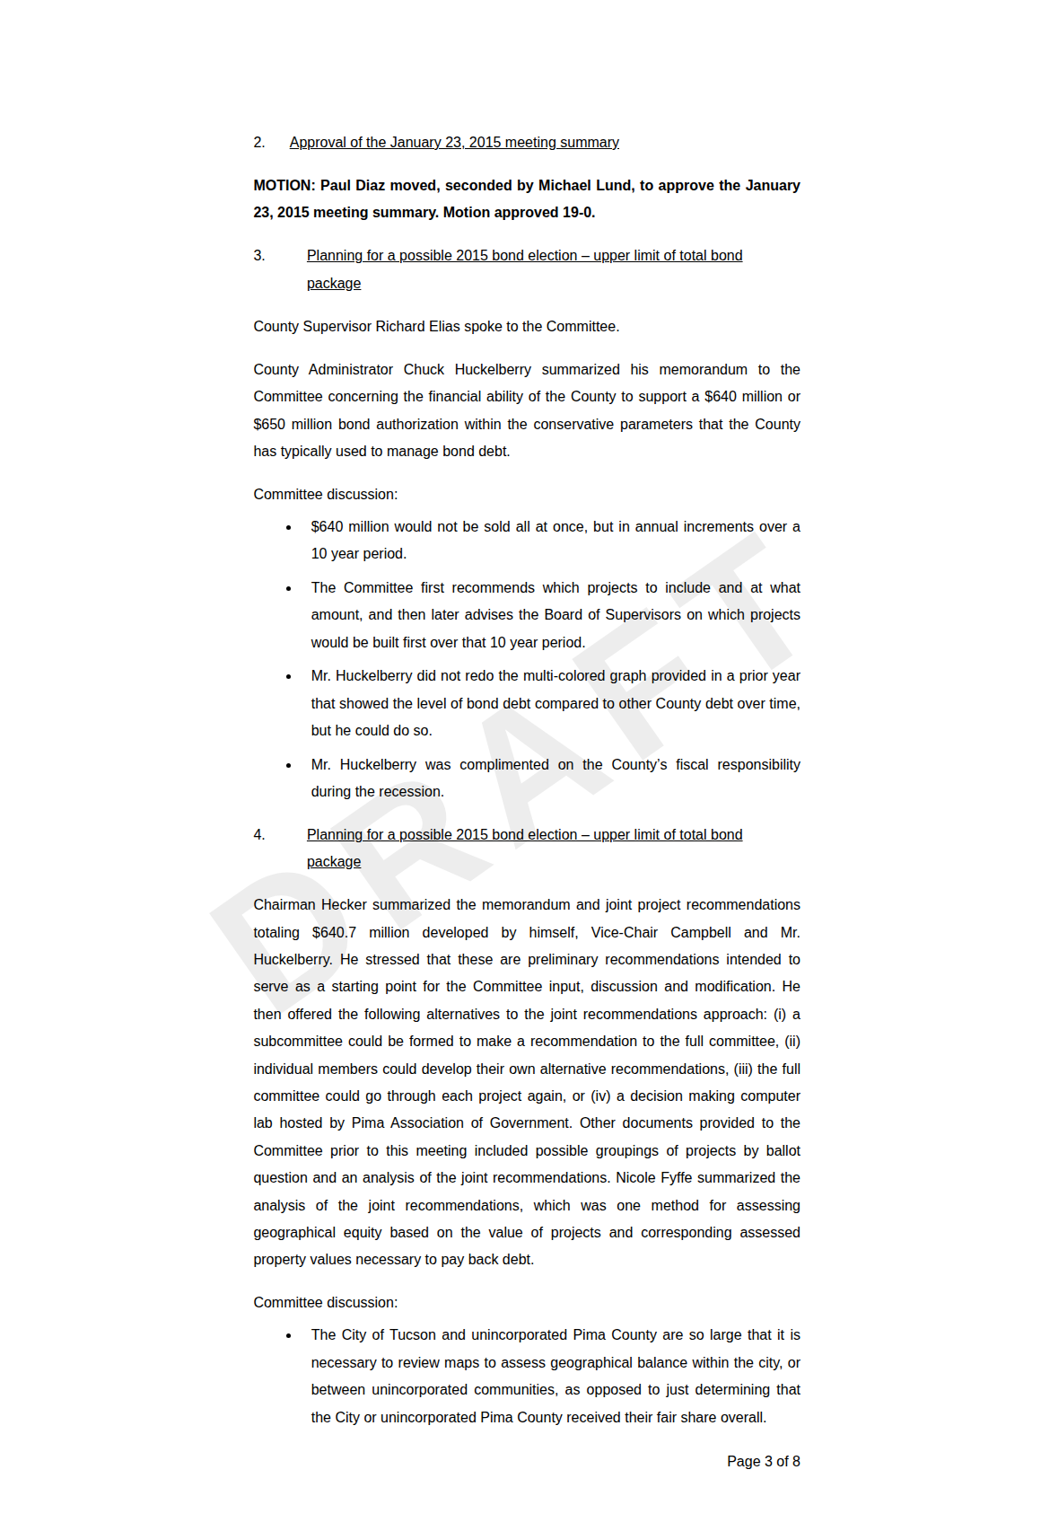DRAFT
2. Approval of the January 23, 2015 meeting summary
MOTION: Paul Diaz moved, seconded by Michael Lund, to approve the January 23, 2015 meeting summary. Motion approved 19-0.
3. Planning for a possible 2015 bond election – upper limit of total bond package
County Supervisor Richard Elias spoke to the Committee.
County Administrator Chuck Huckelberry summarized his memorandum to the Committee concerning the financial ability of the County to support a $640 million or $650 million bond authorization within the conservative parameters that the County has typically used to manage bond debt.
Committee discussion:
$640 million would not be sold all at once, but in annual increments over a 10 year period.
The Committee first recommends which projects to include and at what amount, and then later advises the Board of Supervisors on which projects would be built first over that 10 year period.
Mr. Huckelberry did not redo the multi-colored graph provided in a prior year that showed the level of bond debt compared to other County debt over time, but he could do so.
Mr. Huckelberry was complimented on the County’s fiscal responsibility during the recession.
4. Planning for a possible 2015 bond election – upper limit of total bond package
Chairman Hecker summarized the memorandum and joint project recommendations totaling $640.7 million developed by himself, Vice-Chair Campbell and Mr. Huckelberry. He stressed that these are preliminary recommendations intended to serve as a starting point for the Committee input, discussion and modification. He then offered the following alternatives to the joint recommendations approach: (i) a subcommittee could be formed to make a recommendation to the full committee, (ii) individual members could develop their own alternative recommendations, (iii) the full committee could go through each project again, or (iv) a decision making computer lab hosted by Pima Association of Government. Other documents provided to the Committee prior to this meeting included possible groupings of projects by ballot question and an analysis of the joint recommendations. Nicole Fyffe summarized the analysis of the joint recommendations, which was one method for assessing geographical equity based on the value of projects and corresponding assessed property values necessary to pay back debt.
Committee discussion:
The City of Tucson and unincorporated Pima County are so large that it is necessary to review maps to assess geographical balance within the city, or between unincorporated communities, as opposed to just determining that the City or unincorporated Pima County received their fair share overall.
Page 3 of 8